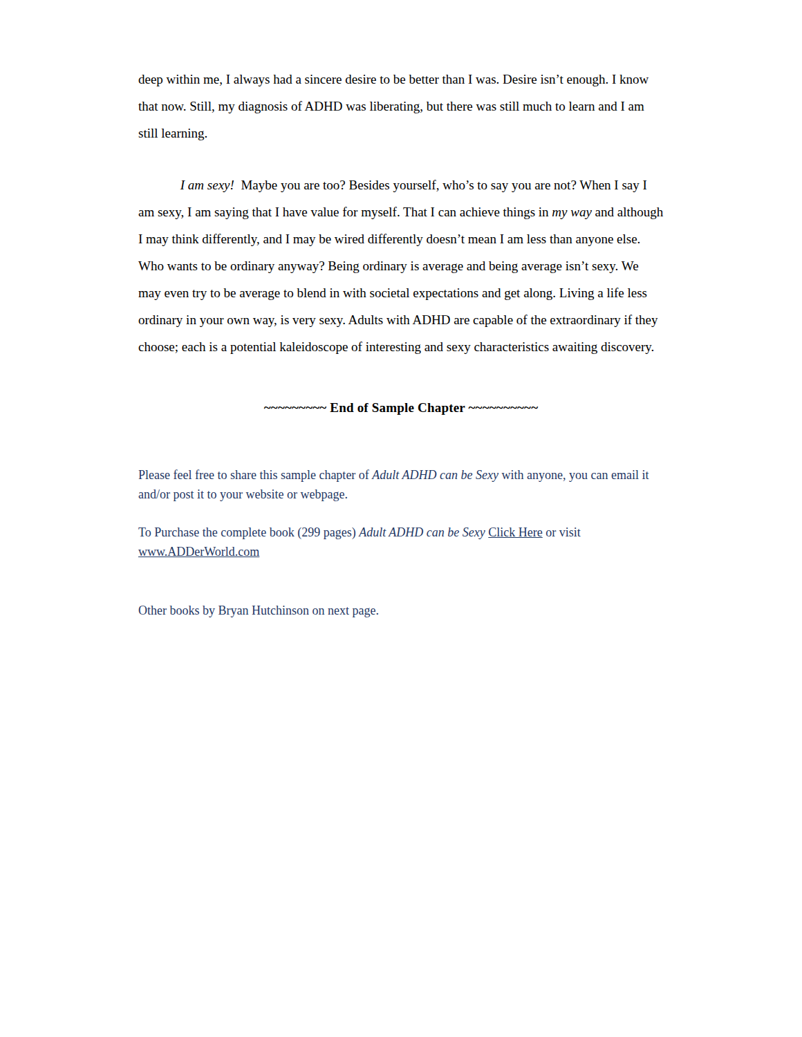deep within me, I always had a sincere desire to be better than I was. Desire isn’t enough. I know that now. Still, my diagnosis of ADHD was liberating, but there was still much to learn and I am still learning.
I am sexy! Maybe you are too? Besides yourself, who’s to say you are not? When I say I am sexy, I am saying that I have value for myself. That I can achieve things in my way and although I may think differently, and I may be wired differently doesn’t mean I am less than anyone else. Who wants to be ordinary anyway? Being ordinary is average and being average isn’t sexy. We may even try to be average to blend in with societal expectations and get along. Living a life less ordinary in your own way, is very sexy. Adults with ADHD are capable of the extraordinary if they choose; each is a potential kaleidoscope of interesting and sexy characteristics awaiting discovery.
~~~~~~~~~ End of Sample Chapter ~~~~~~~~~~
Please feel free to share this sample chapter of Adult ADHD can be Sexy with anyone, you can email it and/or post it to your website or webpage.
To Purchase the complete book (299 pages) Adult ADHD can be Sexy Click Here or visit www.ADDerWorld.com
Other books by Bryan Hutchinson on next page.